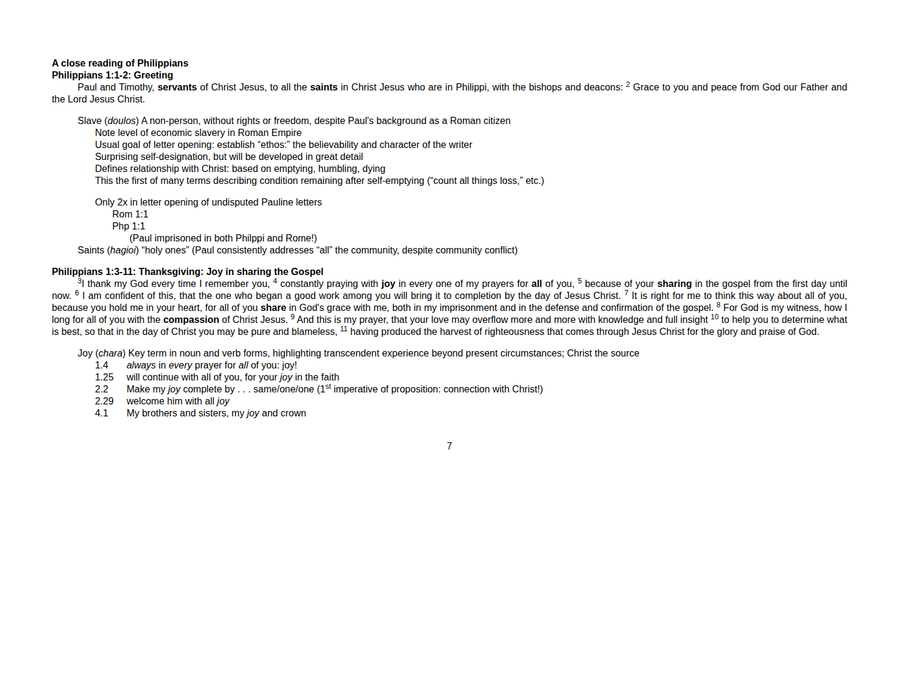A close reading of Philippians
Philippians 1:1-2: Greeting
Paul and Timothy, servants of Christ Jesus, to all the saints in Christ Jesus who are in Philippi, with the bishops and deacons: 2 Grace to you and peace from God our Father and the Lord Jesus Christ.
Slave (doulos) A non-person, without rights or freedom, despite Paul's background as a Roman citizen
Note level of economic slavery in Roman Empire
Usual goal of letter opening: establish “ethos:” the believability and character of the writer
Surprising self-designation, but will be developed in great detail
Defines relationship with Christ: based on emptying, humbling, dying
This the first of many terms describing condition remaining after self-emptying (“count all things loss,” etc.)
Only 2x in letter opening of undisputed Pauline letters
Rom 1:1
Php 1:1
(Paul imprisoned in both Philppi and Rome!)
Saints (hagioi) “holy ones” (Paul consistently addresses “all” the community, despite community conflict)
Philippians 1:3-11: Thanksgiving: Joy in sharing the Gospel
3I thank my God every time I remember you, 4 constantly praying with joy in every one of my prayers for all of you, 5 because of your sharing in the gospel from the first day until now. 6 I am confident of this, that the one who began a good work among you will bring it to completion by the day of Jesus Christ. 7 It is right for me to think this way about all of you, because you hold me in your heart, for all of you share in God's grace with me, both in my imprisonment and in the defense and confirmation of the gospel. 8 For God is my witness, how I long for all of you with the compassion of Christ Jesus. 9 And this is my prayer, that your love may overflow more and more with knowledge and full insight 10 to help you to determine what is best, so that in the day of Christ you may be pure and blameless, 11 having produced the harvest of righteousness that comes through Jesus Christ for the glory and praise of God.
Joy (chara) Key term in noun and verb forms, highlighting transcendent experience beyond present circumstances; Christ the source
| 1.4 | always in every prayer for all of you: joy! |
| 1.25 | will continue with all of you, for your joy in the faith |
| 2.2 | Make my joy complete by . . . same/one/one (1 st imperative of proposition: connection with Christ!) |
| 2.29 | welcome him with all joy |
| 4.1 | My brothers and sisters, my joy and crown |
7